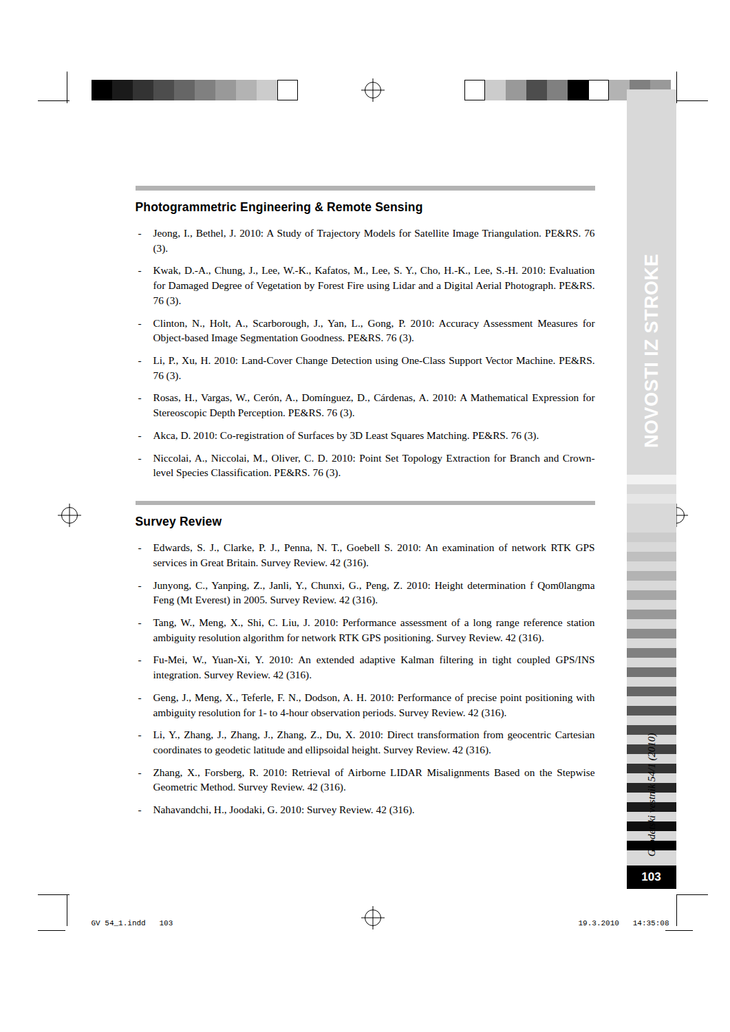NOVOSTI IZ STROKE
Geodetski vestnik 54/1 (2010)
103
Photogrammetric Engineering & Remote Sensing
Jeong, I., Bethel, J. 2010: A Study of Trajectory Models for Satellite Image Triangulation. PE&RS. 76 (3).
Kwak, D.-A., Chung, J., Lee, W.-K., Kafatos, M., Lee, S. Y., Cho, H.-K., Lee, S.-H. 2010: Evaluation for Damaged Degree of Vegetation by Forest Fire using Lidar and a Digital Aerial Photograph. PE&RS. 76 (3).
Clinton, N., Holt, A., Scarborough, J., Yan, L., Gong, P. 2010: Accuracy Assessment Measures for Object-based Image Segmentation Goodness. PE&RS. 76 (3).
Li, P., Xu, H. 2010: Land-Cover Change Detection using One-Class Support Vector Machine. PE&RS. 76 (3).
Rosas, H., Vargas, W., Cerón, A., Domínguez, D., Cárdenas, A. 2010: A Mathematical Expression for Stereoscopic Depth Perception. PE&RS. 76 (3).
Akca, D. 2010: Co-registration of Surfaces by 3D Least Squares Matching. PE&RS. 76 (3).
Niccolai, A., Niccolai, M., Oliver, C. D. 2010: Point Set Topology Extraction for Branch and Crown-level Species Classification. PE&RS. 76 (3).
Survey Review
Edwards, S. J., Clarke, P. J., Penna, N. T., Goebell S. 2010: An examination of network RTK GPS services in Great Britain. Survey Review. 42 (316).
Junyong, C., Yanping, Z., Janli, Y., Chunxi, G., Peng, Z. 2010: Height determination f Qom0langma Feng (Mt Everest) in 2005. Survey Review. 42 (316).
Tang, W., Meng, X., Shi, C. Liu, J. 2010: Performance assessment of a long range reference station ambiguity resolution algorithm for network RTK GPS positioning. Survey Review. 42 (316).
Fu-Mei, W., Yuan-Xi, Y. 2010: An extended adaptive Kalman filtering in tight coupled GPS/INS integration. Survey Review. 42 (316).
Geng, J., Meng, X., Teferle, F. N., Dodson, A. H. 2010: Performance of precise point positioning with ambiguity resolution for 1- to 4-hour observation periods. Survey Review. 42 (316).
Li, Y., Zhang, J., Zhang, J., Zhang, Z., Du, X. 2010: Direct transformation from geocentric Cartesian coordinates to geodetic latitude and ellipsoidal height. Survey Review. 42 (316).
Zhang, X., Forsberg, R. 2010: Retrieval of Airborne LIDAR Misalignments Based on the Stepwise Geometric Method. Survey Review. 42 (316).
Nahavandchi, H., Joodaki, G. 2010: Survey Review. 42 (316).
GV 54_1.indd 103 19.3.2010 14:35:08